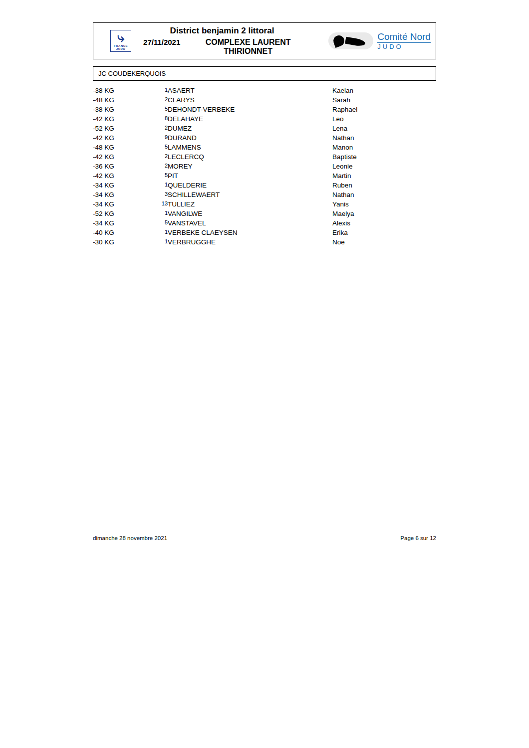⤷
FRANCE
JUDO
District benjamin 2 littoral
27/11/2021 COMPLEXE LAURENT THIRIONNET
Comité Nord
JUDO
JC COUDEKERQUOIS
| -38 KG | 1 | ASAERT | Kaelan |
| -48 KG | 2 | CLARYS | Sarah |
| -38 KG | 5 | DEHONDT-VERBEKE | Raphael |
| -42 KG | 8 | DELAHAYE | Leo |
| -52 KG | 2 | DUMEZ | Lena |
| -42 KG | 9 | DURAND | Nathan |
| -48 KG | 5 | LAMMENS | Manon |
| -42 KG | 2 | LECLERCQ | Baptiste |
| -36 KG | 2 | MOREY | Leonie |
| -42 KG | 5 | PIT | Martin |
| -34 KG | 1 | QUELDERIE | Ruben |
| -34 KG | 3 | SCHILLEWAERT | Nathan |
| -34 KG | 13 | TULLIEZ | Yanis |
| -52 KG | 1 | VANGILWE | Maelya |
| -34 KG | 5 | VANSTAVEL | Alexis |
| -40 KG | 1 | VERBEKE CLAEYSEN | Erika |
| -30 KG | 1 | VERBRUGGHE | Noe |
dimanche 28 novembre 2021 Page 6 sur 12